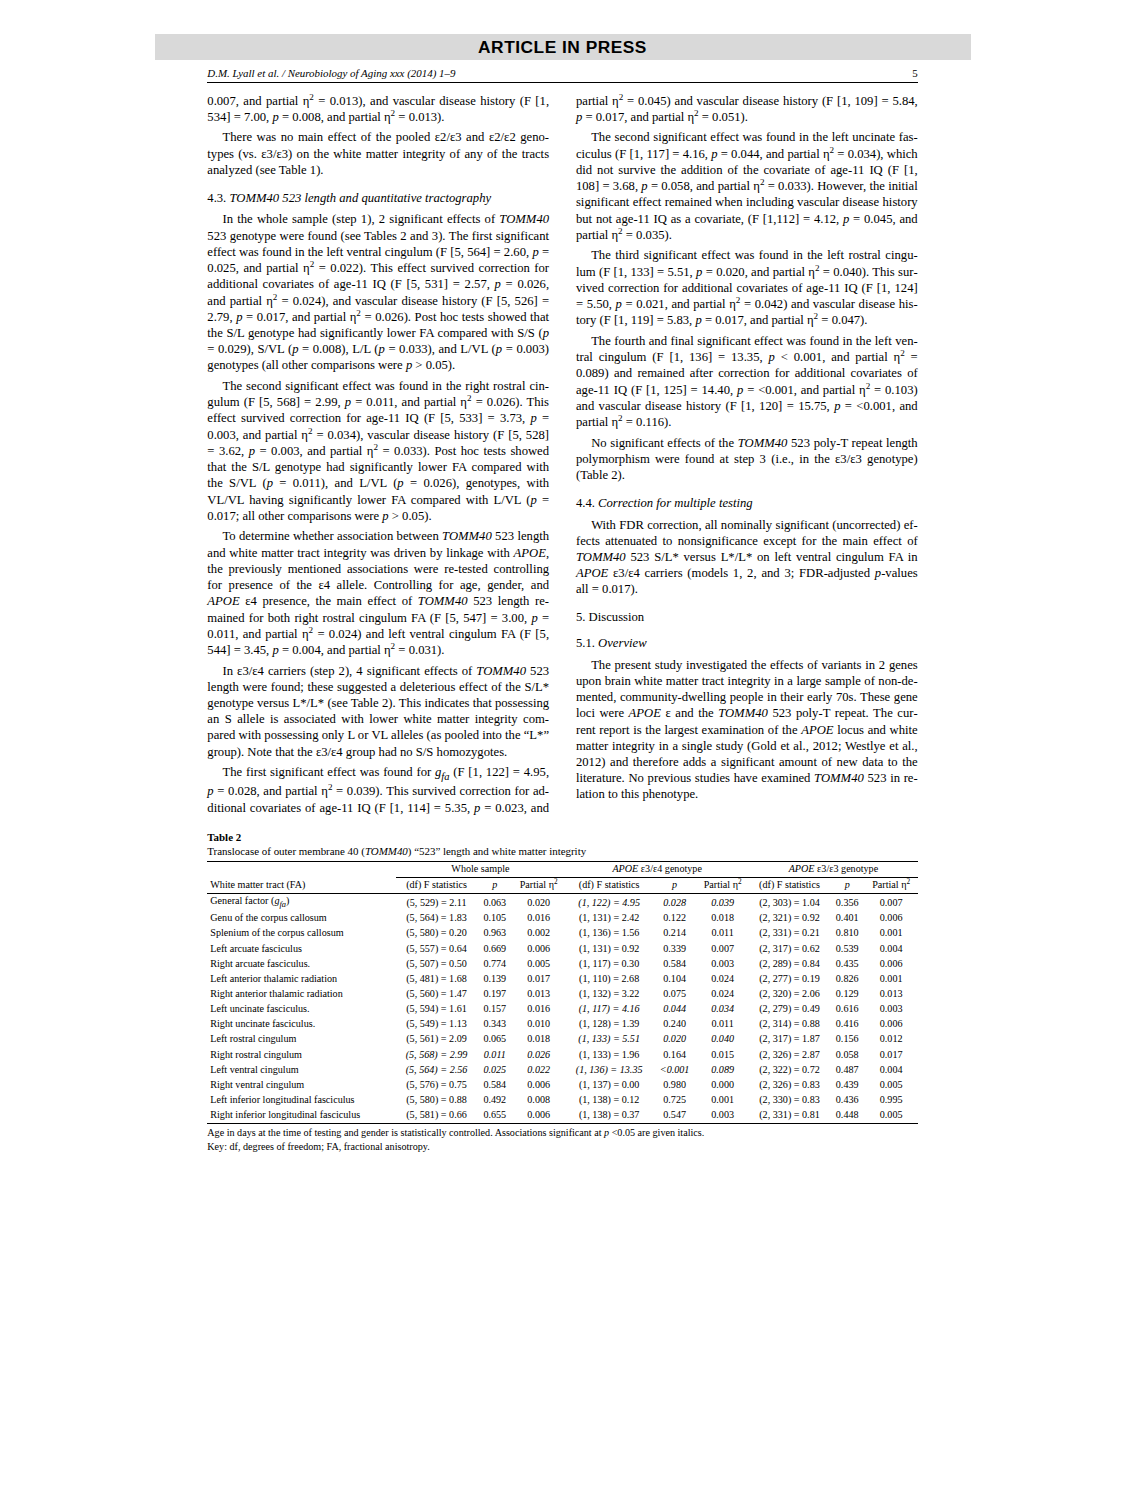ARTICLE IN PRESS
D.M. Lyall et al. / Neurobiology of Aging xxx (2014) 1–9 5
0.007, and partial η2 = 0.013), and vascular disease history (F [1, 534] = 7.00, p = 0.008, and partial η2 = 0.013).
There was no main effect of the pooled ε2/ε3 and ε2/ε2 genotypes (vs. ε3/ε3) on the white matter integrity of any of the tracts analyzed (see Table 1).
4.3. TOMM40 523 length and quantitative tractography
In the whole sample (step 1), 2 significant effects of TOMM40 523 genotype were found (see Tables 2 and 3). The first significant effect was found in the left ventral cingulum (F [5, 564] = 2.60, p = 0.025, and partial η2 = 0.022). This effect survived correction for additional covariates of age-11 IQ (F [5, 531] = 2.57, p = 0.026, and partial η2 = 0.024), and vascular disease history (F [5, 526] = 2.79, p = 0.017, and partial η2 = 0.026). Post hoc tests showed that the S/L genotype had significantly lower FA compared with S/S (p = 0.029), S/VL (p = 0.008), L/L (p = 0.033), and L/VL (p = 0.003) genotypes (all other comparisons were p > 0.05).
The second significant effect was found in the right rostral cingulum (F [5, 568] = 2.99, p = 0.011, and partial η2 = 0.026). This effect survived correction for age-11 IQ (F [5, 533] = 3.73, p = 0.003, and partial η2 = 0.034), vascular disease history (F [5, 528] = 3.62, p = 0.003, and partial η2 = 0.033). Post hoc tests showed that the S/L genotype had significantly lower FA compared with the S/VL (p = 0.011), and L/VL (p = 0.026), genotypes, with VL/VL having significantly lower FA compared with L/VL (p = 0.017; all other comparisons were p > 0.05).
To determine whether association between TOMM40 523 length and white matter tract integrity was driven by linkage with APOE, the previously mentioned associations were re-tested controlling for presence of the ε4 allele. Controlling for age, gender, and APOE ε4 presence, the main effect of TOMM40 523 length remained for both right rostral cingulum FA (F [5, 547] = 3.00, p = 0.011, and partial η2 = 0.024) and left ventral cingulum FA (F [5, 544] = 3.45, p = 0.004, and partial η2 = 0.031).
In ε3/ε4 carriers (step 2), 4 significant effects of TOMM40 523 length were found; these suggested a deleterious effect of the S/L* genotype versus L*/L* (see Table 2). This indicates that possessing an S allele is associated with lower white matter integrity compared with possessing only L or VL alleles (as pooled into the “L*” group). Note that the ε3/ε4 group had no S/S homozygotes.
The first significant effect was found for gfa (F [1, 122] = 4.95, p = 0.028, and partial η2 = 0.039). This survived correction for additional covariates of age-11 IQ (F [1, 114] = 5.35, p = 0.023, and partial η2 = 0.045) and vascular disease history (F [1, 109] = 5.84, p = 0.017, and partial η2 = 0.051).
The second significant effect was found in the left uncinate fasciculus (F [1, 117] = 4.16, p = 0.044, and partial η2 = 0.034), which did not survive the addition of the covariate of age-11 IQ (F [1, 108] = 3.68, p = 0.058, and partial η2 = 0.033). However, the initial significant effect remained when including vascular disease history but not age-11 IQ as a covariate, (F [1,112] = 4.12, p = 0.045, and partial η2 = 0.035).
The third significant effect was found in the left rostral cingulum (F [1, 133] = 5.51, p = 0.020, and partial η2 = 0.040). This survived correction for additional covariates of age-11 IQ (F [1, 124] = 5.50, p = 0.021, and partial η2 = 0.042) and vascular disease history (F [1, 119] = 5.83, p = 0.017, and partial η2 = 0.047).
The fourth and final significant effect was found in the left ventral cingulum (F [1, 136] = 13.35, p < 0.001, and partial η2 = 0.089) and remained after correction for additional covariates of age-11 IQ (F [1, 125] = 14.40, p = <0.001, and partial η2 = 0.103) and vascular disease history (F [1, 120] = 15.75, p = <0.001, and partial η2 = 0.116).
No significant effects of the TOMM40 523 poly-T repeat length polymorphism were found at step 3 (i.e., in the ε3/ε3 genotype) (Table 2).
4.4. Correction for multiple testing
With FDR correction, all nominally significant (uncorrected) effects attenuated to nonsignificance except for the main effect of TOMM40 523 S/L* versus L*/L* on left ventral cingulum FA in APOE ε3/ε4 carriers (models 1, 2, and 3; FDR-adjusted p-values all = 0.017).
5. Discussion
5.1. Overview
The present study investigated the effects of variants in 2 genes upon brain white matter tract integrity in a large sample of non-demented, community-dwelling people in their early 70s. These gene loci were APOE ε and the TOMM40 523 poly-T repeat. The current report is the largest examination of the APOE locus and white matter integrity in a single study (Gold et al., 2012; Westlye et al., 2012) and therefore adds a significant amount of new data to the literature. No previous studies have examined TOMM40 523 in relation to this phenotype.
Table 2 Translocase of outer membrane 40 (TOMM40) “523” length and white matter integrity
| White matter tract (FA) | Whole sample | APOE ε3/ε4 genotype | APOE ε3/ε3 genotype |
| --- | --- | --- | --- |
| (df) F statistics | p | Partial η 2 | (df) F statistics | p | Partial η 2 | (df) F statistics | p | Partial η 2 |
| General factor ( g fa ) | (5, 529) = 2.11 | 0.063 | 0.020 | (1, 122) = 4.95 | 0.028 | 0.039 | (2, 303) = 1.04 | 0.356 | 0.007 |
| Genu of the corpus callosum | (5, 564) = 1.83 | 0.105 | 0.016 | (1, 131) = 2.42 | 0.122 | 0.018 | (2, 321) = 0.92 | 0.401 | 0.006 |
| Splenium of the corpus callosum | (5, 580) = 0.20 | 0.963 | 0.002 | (1, 136) = 1.56 | 0.214 | 0.011 | (2, 331) = 0.21 | 0.810 | 0.001 |
| Left arcuate fasciculus | (5, 557) = 0.64 | 0.669 | 0.006 | (1, 131) = 0.92 | 0.339 | 0.007 | (2, 317) = 0.62 | 0.539 | 0.004 |
| Right arcuate fasciculus. | (5, 507) = 0.50 | 0.774 | 0.005 | (1, 117) = 0.30 | 0.584 | 0.003 | (2, 289) = 0.84 | 0.435 | 0.006 |
| Left anterior thalamic radiation | (5, 481) = 1.68 | 0.139 | 0.017 | (1, 110) = 2.68 | 0.104 | 0.024 | (2, 277) = 0.19 | 0.826 | 0.001 |
| Right anterior thalamic radiation | (5, 560) = 1.47 | 0.197 | 0.013 | (1, 132) = 3.22 | 0.075 | 0.024 | (2, 320) = 2.06 | 0.129 | 0.013 |
| Left uncinate fasciculus. | (5, 594) = 1.61 | 0.157 | 0.016 | (1, 117) = 4.16 | 0.044 | 0.034 | (2, 279) = 0.49 | 0.616 | 0.003 |
| Right uncinate fasciculus. | (5, 549) = 1.13 | 0.343 | 0.010 | (1, 128) = 1.39 | 0.240 | 0.011 | (2, 314) = 0.88 | 0.416 | 0.006 |
| Left rostral cingulum | (5, 561) = 2.09 | 0.065 | 0.018 | (1, 133) = 5.51 | 0.020 | 0.040 | (2, 317) = 1.87 | 0.156 | 0.012 |
| Right rostral cingulum | (5, 568) = 2.99 | 0.011 | 0.026 | (1, 133) = 1.96 | 0.164 | 0.015 | (2, 326) = 2.87 | 0.058 | 0.017 |
| Left ventral cingulum | (5, 564) = 2.56 | 0.025 | 0.022 | (1, 136) = 13.35 | <0.001 | 0.089 | (2, 322) = 0.72 | 0.487 | 0.004 |
| Right ventral cingulum | (5, 576) = 0.75 | 0.584 | 0.006 | (1, 137) = 0.00 | 0.980 | 0.000 | (2, 326) = 0.83 | 0.439 | 0.005 |
| Left inferior longitudinal fasciculus | (5, 580) = 0.88 | 0.492 | 0.008 | (1, 138) = 0.12 | 0.725 | 0.001 | (2, 330) = 0.83 | 0.436 | 0.995 |
| Right inferior longitudinal fasciculus | (5, 581) = 0.66 | 0.655 | 0.006 | (1, 138) = 0.37 | 0.547 | 0.003 | (2, 331) = 0.81 | 0.448 | 0.005 |
Age in days at the time of testing and gender is statistically controlled. Associations significant at p <0.05 are given italics.
Key: df, degrees of freedom; FA, fractional anisotropy.